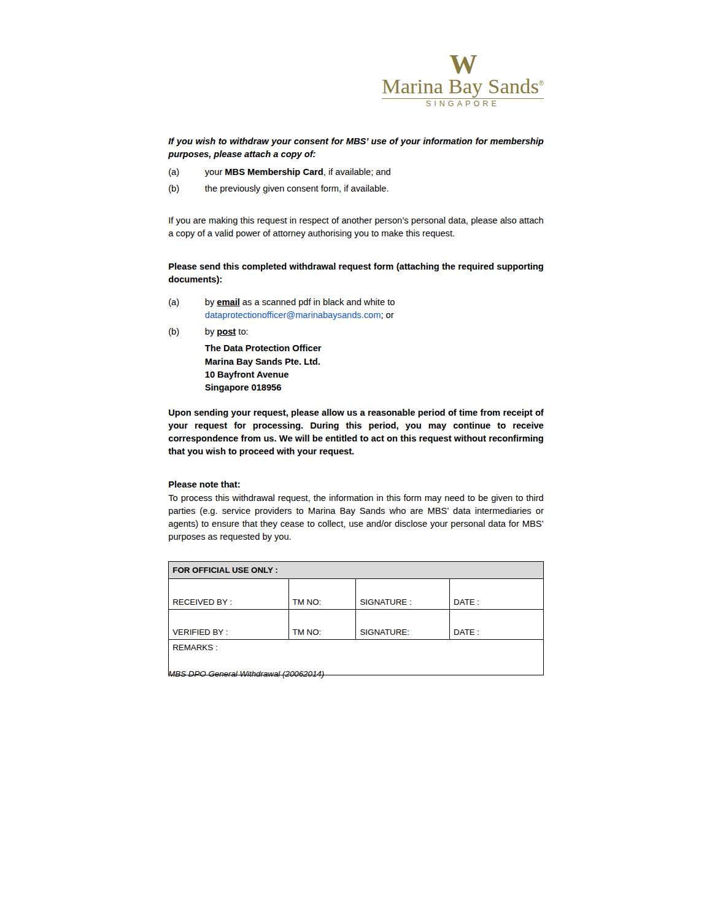W Marina Bay Sands® SINGAPORE
If you wish to withdraw your consent for MBS’ use of your information for membership purposes, please attach a copy of:
(a)
your MBS Membership Card, if available; and
(b)
the previously given consent form, if available.
If you are making this request in respect of another person’s personal data, please also attach a copy of a valid power of attorney authorising you to make this request.
Please send this completed withdrawal request form (attaching the required supporting documents):
(a)
by email as a scanned pdf in black and white to dataprotectionofficer@marinabaysands.com; or
(b)
by post to:
The Data Protection Officer
Marina Bay Sands Pte. Ltd.
10 Bayfront Avenue
Singapore 018956
Upon sending your request, please allow us a reasonable period of time from receipt of your request for processing. During this period, you may continue to receive correspondence from us. We will be entitled to act on this request without reconfirming that you wish to proceed with your request.
Please note that:
To process this withdrawal request, the information in this form may need to be given to third parties (e.g. service providers to Marina Bay Sands who are MBS’ data intermediaries or agents) to ensure that they cease to collect, use and/or disclose your personal data for MBS’ purposes as requested by you.
| FOR OFFICIAL USE ONLY : |
| RECEIVED BY : | TM NO: | SIGNATURE : | DATE : |
| VERIFIED BY : | TM NO: | SIGNATURE: | DATE : |
| REMARKS : |
MBS DPO General Withdrawal (20062014)